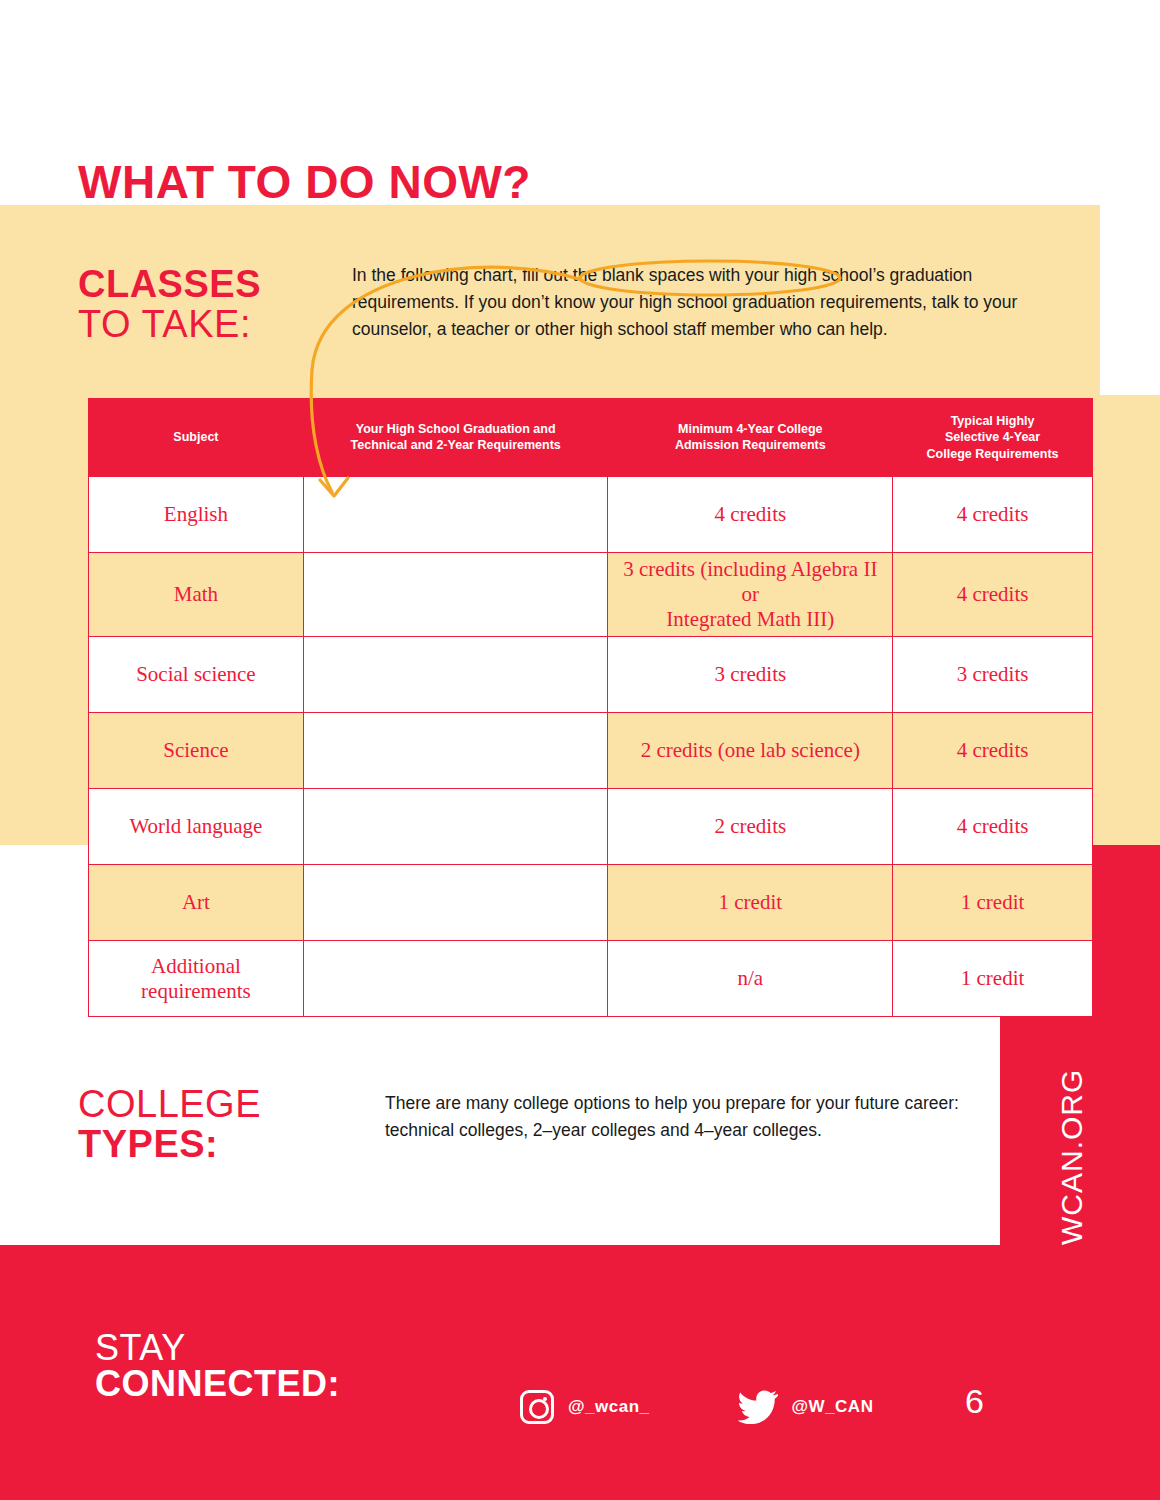WHAT TO DO NOW?
CLASSES
TO TAKE:
In the following chart, fill out the blank spaces with your high school’s graduation requirements. If you don’t know your high school graduation requirements, talk to your counselor, a teacher or other high school staff member who can help.
| Subject | Your High School Graduation and Technical and 2-Year Requirements | Minimum 4-Year College Admission Requirements | Typical Highly Selective 4-Year College Requirements |
| --- | --- | --- | --- |
| English | | 4 credits | 4 credits |
| Math | | 3 credits (including Algebra II or Integrated Math III) | 4 credits |
| Social science | | 3 credits | 3 credits |
| Science | | 2 credits (one lab science) | 4 credits |
| World language | | 2 credits | 4 credits |
| Art | | 1 credit | 1 credit |
| Additional requirements | | n/a | 1 credit |
COLLEGE
TYPES:
There are many college options to help you prepare for your future career: technical colleges, 2–year colleges and 4–year colleges.
STAY
CONNECTED:
@_wcan_ @W_CAN
6
WCAN.ORG